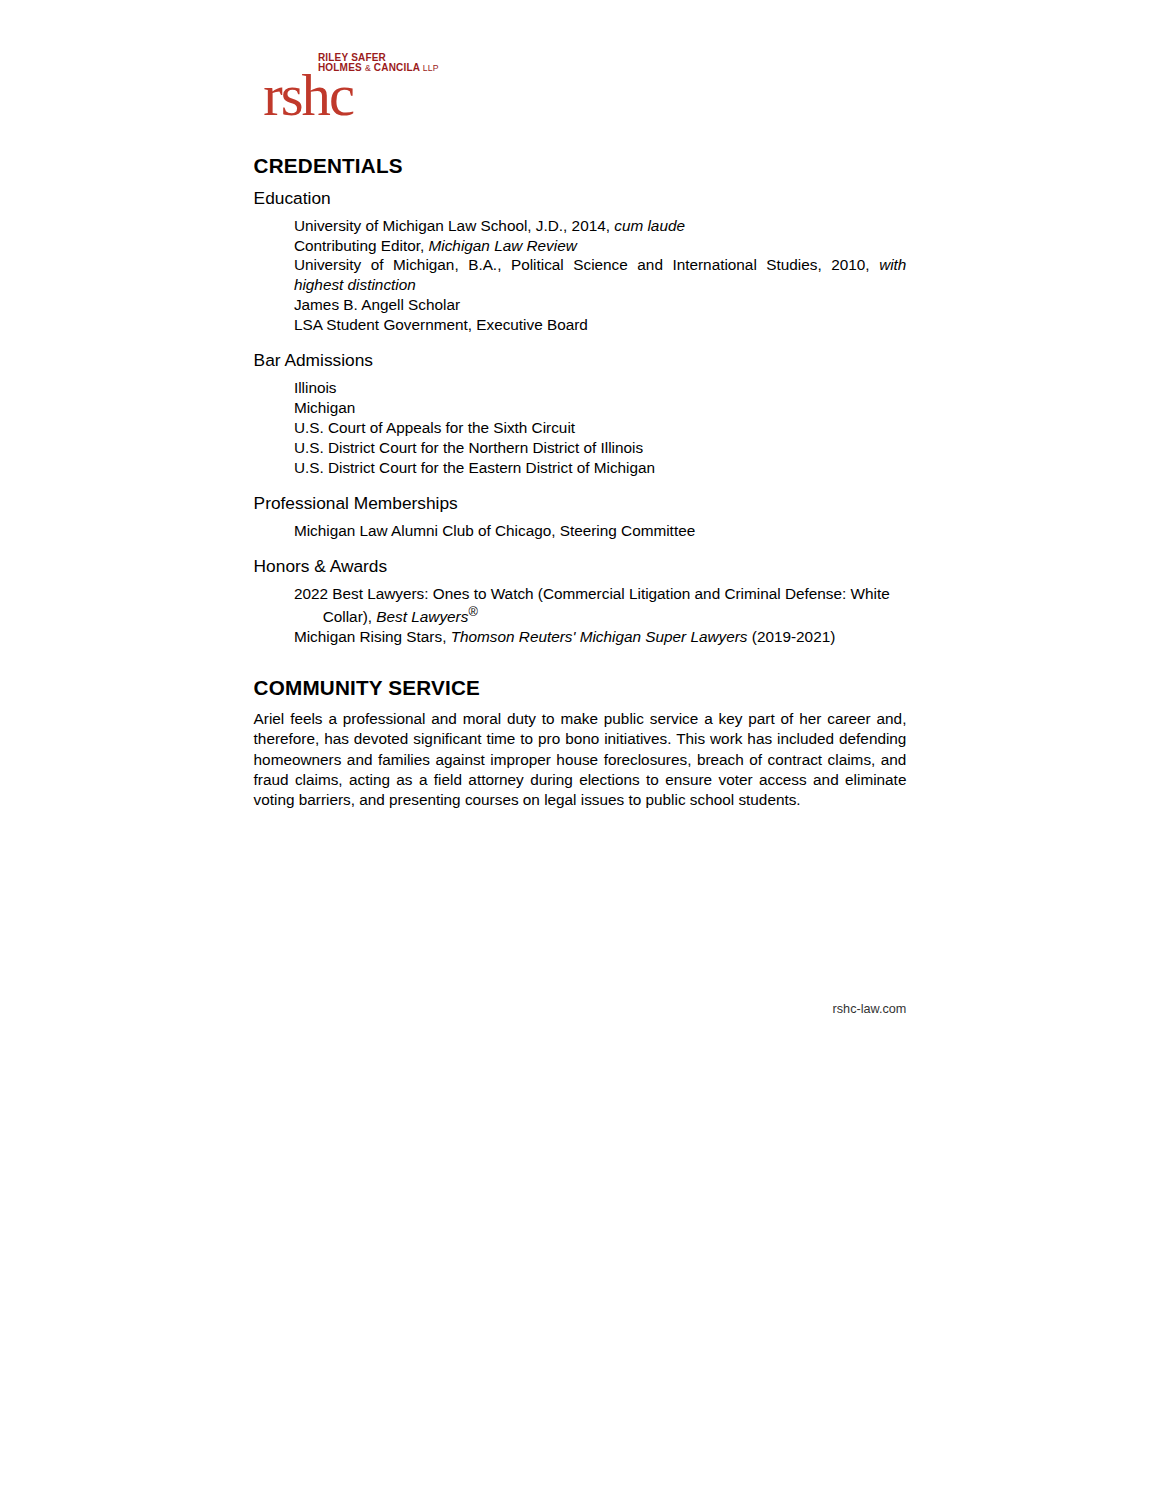RILEY SAFER
HOLMES & CANCILA LLP
rshc
CREDENTIALS
Education
University of Michigan Law School, J.D., 2014, cum laude
Contributing Editor, Michigan Law Review
University of Michigan, B.A., Political Science and International Studies, 2010, with highest distinction
James B. Angell Scholar
LSA Student Government, Executive Board
Bar Admissions
Illinois
Michigan
U.S. Court of Appeals for the Sixth Circuit
U.S. District Court for the Northern District of Illinois
U.S. District Court for the Eastern District of Michigan
Professional Memberships
Michigan Law Alumni Club of Chicago, Steering Committee
Honors & Awards
2022 Best Lawyers: Ones to Watch (Commercial Litigation and Criminal Defense: White Collar), Best Lawyers®
Michigan Rising Stars, Thomson Reuters' Michigan Super Lawyers (2019-2021)
COMMUNITY SERVICE
Ariel feels a professional and moral duty to make public service a key part of her career and, therefore, has devoted significant time to pro bono initiatives. This work has included defending homeowners and families against improper house foreclosures, breach of contract claims, and fraud claims, acting as a field attorney during elections to ensure voter access and eliminate voting barriers, and presenting courses on legal issues to public school students.
rshc-law.com